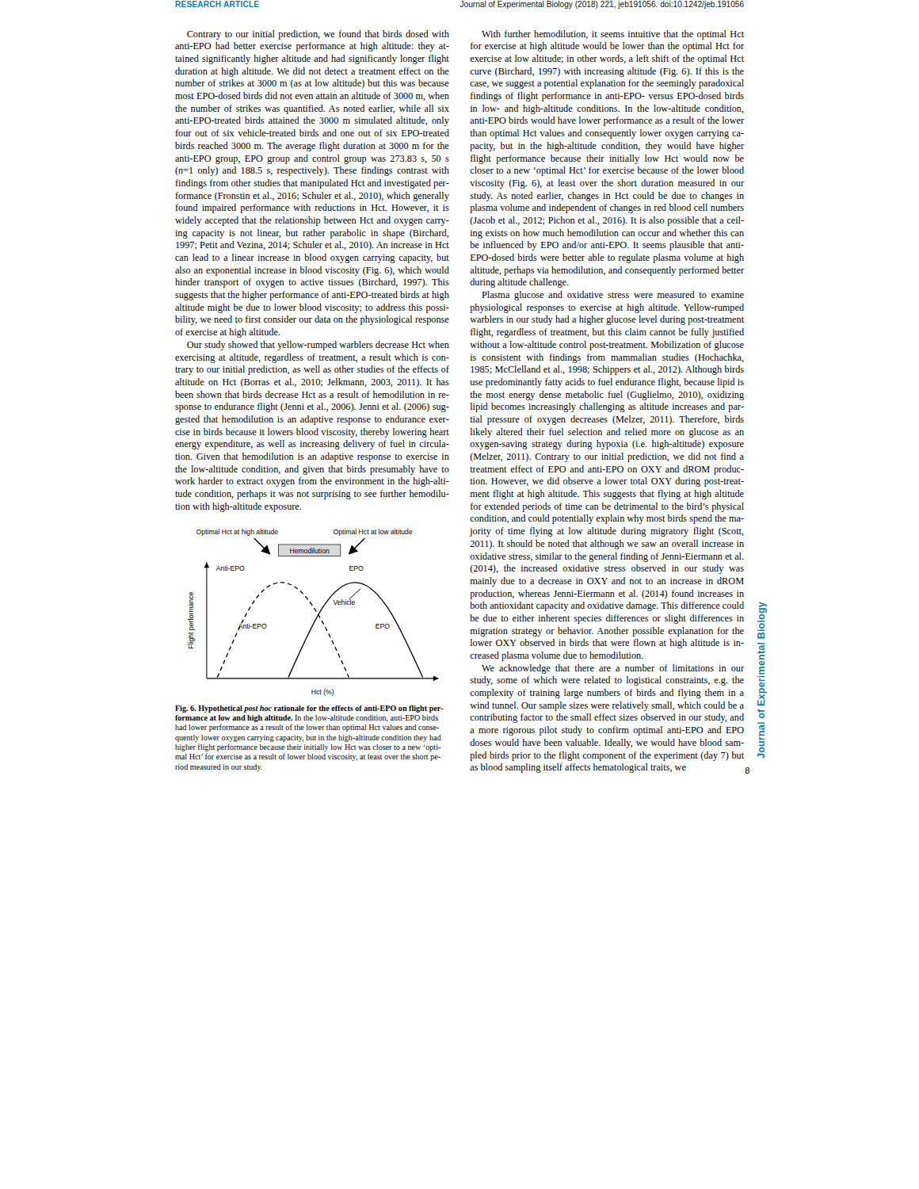Research Article
Journal of Experimental Biology (2018) 221, jeb191056. doi:10.1242/jeb.191056
Contrary to our initial prediction, we found that birds dosed with anti-EPO had better exercise performance at high altitude: they attained significantly higher altitude and had significantly longer flight duration at high altitude. We did not detect a treatment effect on the number of strikes at 3000 m (as at low altitude) but this was because most EPO-dosed birds did not even attain an altitude of 3000 m, when the number of strikes was quantified. As noted earlier, while all six anti-EPO-treated birds attained the 3000 m simulated altitude, only four out of six vehicle-treated birds and one out of six EPO-treated birds reached 3000 m. The average flight duration at 3000 m for the anti-EPO group, EPO group and control group was 273.83 s, 50 s (n=1 only) and 188.5 s, respectively). These findings contrast with findings from other studies that manipulated Hct and investigated performance (Fronstin et al., 2016; Schuler et al., 2010), which generally found impaired performance with reductions in Hct. However, it is widely accepted that the relationship between Hct and oxygen carrying capacity is not linear, but rather parabolic in shape (Birchard, 1997; Petit and Vezina, 2014; Schuler et al., 2010). An increase in Hct can lead to a linear increase in blood oxygen carrying capacity, but also an exponential increase in blood viscosity (Fig. 6), which would hinder transport of oxygen to active tissues (Birchard, 1997). This suggests that the higher performance of anti-EPO-treated birds at high altitude might be due to lower blood viscosity; to address this possibility, we need to first consider our data on the physiological response of exercise at high altitude.
Our study showed that yellow-rumped warblers decrease Hct when exercising at altitude, regardless of treatment, a result which is contrary to our initial prediction, as well as other studies of the effects of altitude on Hct (Borras et al., 2010; Jelkmann, 2003, 2011). It has been shown that birds decrease Hct as a result of hemodilution in response to endurance flight (Jenni et al., 2006). Jenni et al. (2006) suggested that hemodilution is an adaptive response to endurance exercise in birds because it lowers blood viscosity, thereby lowering heart energy expenditure, as well as increasing delivery of fuel in circulation. Given that hemodilution is an adaptive response to exercise in the low-altitude condition, and given that birds presumably have to work harder to extract oxygen from the environment in the high-altitude condition, perhaps it was not surprising to see further hemodilution with high-altitude exposure.
Optimal Hct at high altitude Optimal Hct at low altitude Hemodilution Anti-EPO EPO Vehicle Anti-EPO EPO Hct (%) Flight performance
Fig. 6. Hypothetical post hoc rationale for the effects of anti-EPO on flight performance at low and high altitude. In the low-altitude condition, anti-EPO birds had lower performance as a result of the lower than optimal Hct values and consequently lower oxygen carrying capacity, but in the high-altitude condition they had higher flight performance because their initially low Hct was closer to a new ‘optimal Hct’ for exercise as a result of lower blood viscosity, at least over the short period measured in our study.
With further hemodilution, it seems intuitive that the optimal Hct for exercise at high altitude would be lower than the optimal Hct for exercise at low altitude; in other words, a left shift of the optimal Hct curve (Birchard, 1997) with increasing altitude (Fig. 6). If this is the case, we suggest a potential explanation for the seemingly paradoxical findings of flight performance in anti-EPO- versus EPO-dosed birds in low- and high-altitude conditions. In the low-altitude condition, anti-EPO birds would have lower performance as a result of the lower than optimal Hct values and consequently lower oxygen carrying capacity, but in the high-altitude condition, they would have higher flight performance because their initially low Hct would now be closer to a new ‘optimal Hct’ for exercise because of the lower blood viscosity (Fig. 6), at least over the short duration measured in our study. As noted earlier, changes in Hct could be due to changes in plasma volume and independent of changes in red blood cell numbers (Jacob et al., 2012; Pichon et al., 2016). It is also possible that a ceiling exists on how much hemodilution can occur and whether this can be influenced by EPO and/or anti-EPO. It seems plausible that anti-EPO-dosed birds were better able to regulate plasma volume at high altitude, perhaps via hemodilution, and consequently performed better during altitude challenge.
Plasma glucose and oxidative stress were measured to examine physiological responses to exercise at high altitude. Yellow-rumped warblers in our study had a higher glucose level during post-treatment flight, regardless of treatment, but this claim cannot be fully justified without a low-altitude control post-treatment. Mobilization of glucose is consistent with findings from mammalian studies (Hochachka, 1985; McClelland et al., 1998; Schippers et al., 2012). Although birds use predominantly fatty acids to fuel endurance flight, because lipid is the most energy dense metabolic fuel (Guglielmo, 2010), oxidizing lipid becomes increasingly challenging as altitude increases and partial pressure of oxygen decreases (Melzer, 2011). Therefore, birds likely altered their fuel selection and relied more on glucose as an oxygen-saving strategy during hypoxia (i.e. high-altitude) exposure (Melzer, 2011). Contrary to our initial prediction, we did not find a treatment effect of EPO and anti-EPO on OXY and dROM production. However, we did observe a lower total OXY during post-treatment flight at high altitude. This suggests that flying at high altitude for extended periods of time can be detrimental to the bird’s physical condition, and could potentially explain why most birds spend the majority of time flying at low altitude during migratory flight (Scott, 2011). It should be noted that although we saw an overall increase in oxidative stress, similar to the general finding of Jenni-Eiermann et al. (2014), the increased oxidative stress observed in our study was mainly due to a decrease in OXY and not to an increase in dROM production, whereas Jenni-Eiermann et al. (2014) found increases in both antioxidant capacity and oxidative damage. This difference could be due to either inherent species differences or slight differences in migration strategy or behavior. Another possible explanation for the lower OXY observed in birds that were flown at high altitude is increased plasma volume due to hemodilution.
We acknowledge that there are a number of limitations in our study, some of which were related to logistical constraints, e.g. the complexity of training large numbers of birds and flying them in a wind tunnel. Our sample sizes were relatively small, which could be a contributing factor to the small effect sizes observed in our study, and a more rigorous pilot study to confirm optimal anti-EPO and EPO doses would have been valuable. Ideally, we would have blood sampled birds prior to the flight component of the experiment (day 7) but as blood sampling itself affects hematological traits, we
Journal of Experimental Biology
8